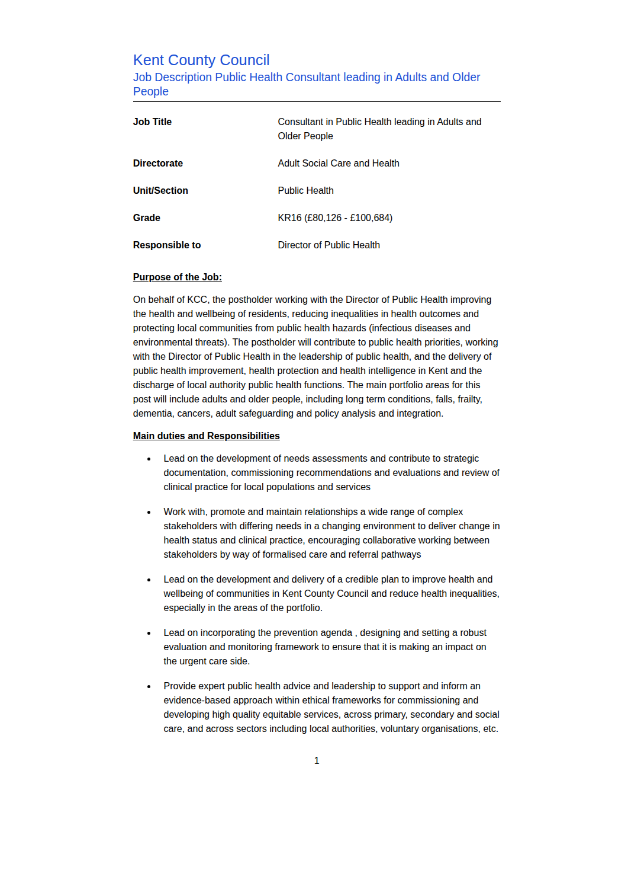Kent County Council
Job Description Public Health Consultant leading in Adults and Older People
| Job Title | Consultant in Public Health leading in Adults and Older People |
| Directorate | Adult Social Care and Health |
| Unit/Section | Public Health |
| Grade | KR16 (£80,126 - £100,684) |
| Responsible to | Director of Public Health |
Purpose of the Job:
On behalf of KCC, the postholder working with the Director of Public Health improving the health and wellbeing of residents, reducing inequalities in health outcomes and protecting local communities from public health hazards (infectious diseases and environmental threats). The postholder will contribute to public health priorities, working with the Director of Public Health in the leadership of public health, and the delivery of public health improvement, health protection and health intelligence in Kent and the discharge of local authority public health functions. The main portfolio areas for this post will include adults and older people, including long term conditions, falls, frailty, dementia, cancers, adult safeguarding and policy analysis and integration.
Main duties and Responsibilities
Lead on the development of needs assessments and contribute to strategic documentation, commissioning recommendations and evaluations and review of clinical practice for local populations and services
Work with, promote and maintain relationships a wide range of complex stakeholders with differing needs in a changing environment to deliver change in health status and clinical practice, encouraging collaborative working between stakeholders by way of formalised care and referral pathways
Lead on the development and delivery of a credible plan to improve health and wellbeing of communities in Kent County Council and reduce health inequalities, especially in the areas of the portfolio.
Lead on incorporating the prevention agenda , designing and setting a robust evaluation and monitoring framework to ensure that it is making an impact on the urgent care side.
Provide expert public health advice and leadership to support and inform an evidence-based approach within ethical frameworks for commissioning and developing high quality equitable services, across primary, secondary and social care, and across sectors including local authorities, voluntary organisations, etc.
1